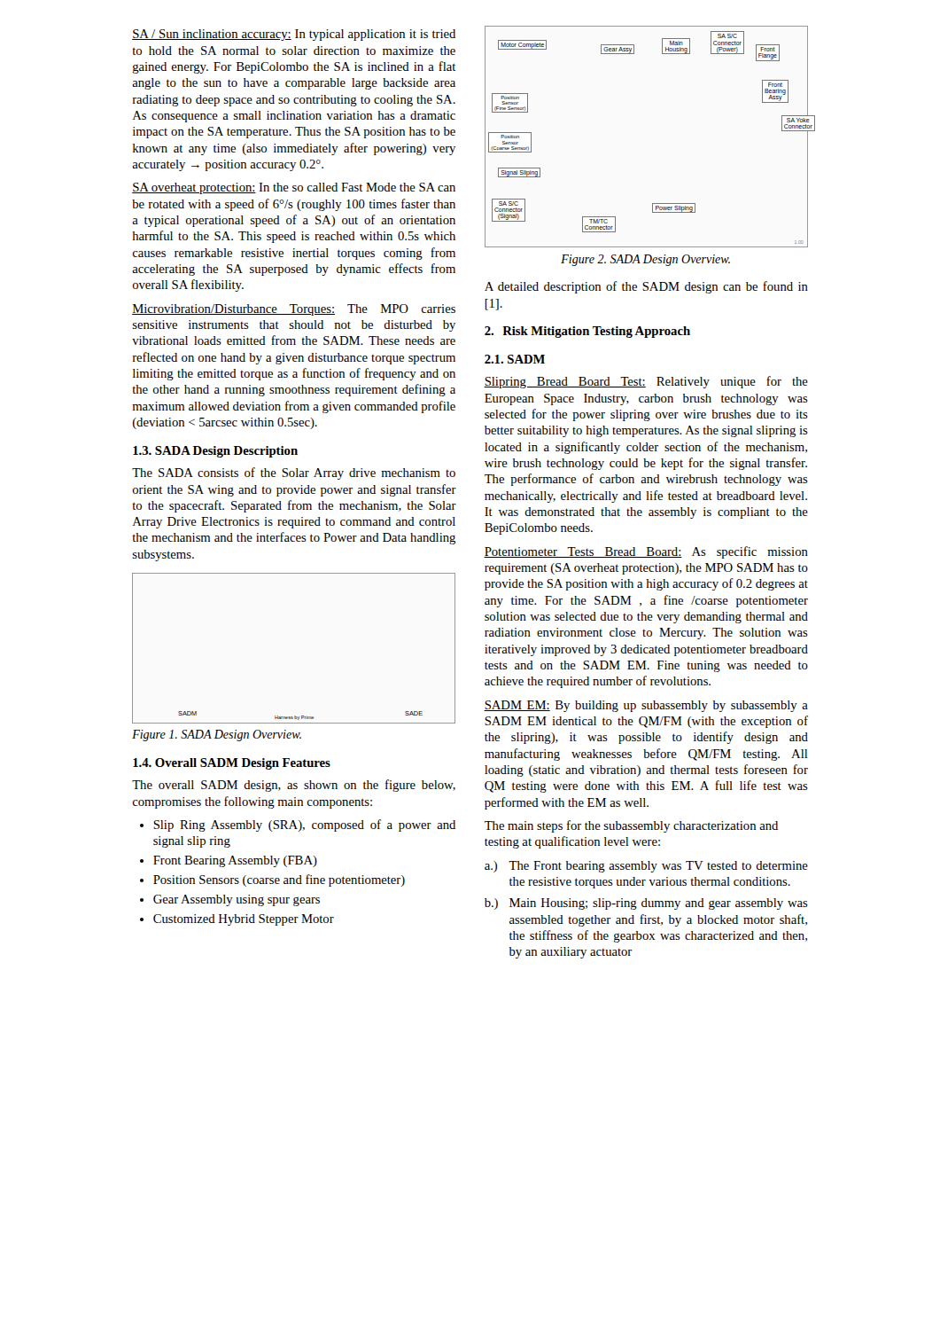SA / Sun inclination accuracy: In typical application it is tried to hold the SA normal to solar direction to maximize the gained energy. For BepiColombo the SA is inclined in a flat angle to the sun to have a comparable large backside area radiating to deep space and so contributing to cooling the SA. As consequence a small inclination variation has a dramatic impact on the SA temperature. Thus the SA position has to be known at any time (also immediately after powering) very accurately → position accuracy 0.2°.
SA overheat protection: In the so called Fast Mode the SA can be rotated with a speed of 6°/s (roughly 100 times faster than a typical operational speed of a SA) out of an orientation harmful to the SA. This speed is reached within 0.5s which causes remarkable resistive inertial torques coming from accelerating the SA superposed by dynamic effects from overall SA flexibility.
Microvibration/Disturbance Torques: The MPO carries sensitive instruments that should not be disturbed by vibrational loads emitted from the SADM. These needs are reflected on one hand by a given disturbance torque spectrum limiting the emitted torque as a function of frequency and on the other hand a running smoothness requirement defining a maximum allowed deviation from a given commanded profile (deviation < 5arcsec within 0.5sec).
1.3. SADA Design Description
The SADA consists of the Solar Array drive mechanism to orient the SA wing and to provide power and signal transfer to the spacecraft. Separated from the mechanism, the Solar Array Drive Electronics is required to command and control the mechanism and the interfaces to Power and Data handling subsystems.
SADM Harness by Prime SADE
Figure 1. SADA Design Overview.
1.4. Overall SADM Design Features
The overall SADM design, as shown on the figure below, compromises the following main components:
Slip Ring Assembly (SRA), composed of a power and signal slip ring
Front Bearing Assembly (FBA)
Position Sensors (coarse and fine potentiometer)
Gear Assembly using spur gears
Customized Hybrid Stepper Motor
Motor Complete Gear Assy Main
Housing SA S/C
Connector
(Power) Front
Flange Front
Bearing
Assy Position
Sensor
(Fine Sensor) Position
Sensor
(Coarse Sensor) SA Yoke
Connector Signal Sliping SA S/C
Connector
(Signal) TM/TC
Connector Power Sliping 1.00
Figure 2. SADA Design Overview.
A detailed description of the SADM design can be found in [1].
2. Risk Mitigation Testing Approach
2.1. SADM
Slipring Bread Board Test: Relatively unique for the European Space Industry, carbon brush technology was selected for the power slipring over wire brushes due to its better suitability to high temperatures. As the signal slipring is located in a significantly colder section of the mechanism, wire brush technology could be kept for the signal transfer. The performance of carbon and wirebrush technology was mechanically, electrically and life tested at breadboard level. It was demonstrated that the assembly is compliant to the BepiColombo needs.
Potentiometer Tests Bread Board: As specific mission requirement (SA overheat protection), the MPO SADM has to provide the SA position with a high accuracy of 0.2 degrees at any time. For the SADM , a fine /coarse potentiometer solution was selected due to the very demanding thermal and radiation environment close to Mercury. The solution was iteratively improved by 3 dedicated potentiometer breadboard tests and on the SADM EM. Fine tuning was needed to achieve the required number of revolutions.
SADM EM: By building up subassembly by subassembly a SADM EM identical to the QM/FM (with the exception of the slipring), it was possible to identify design and manufacturing weaknesses before QM/FM testing. All loading (static and vibration) and thermal tests foreseen for QM testing were done with this EM. A full life test was performed with the EM as well.
The main steps for the subassembly characterization and testing at qualification level were:
a.) The Front bearing assembly was TV tested to determine the resistive torques under various thermal conditions.
b.) Main Housing; slip-ring dummy and gear assembly was assembled together and first, by a blocked motor shaft, the stiffness of the gearbox was characterized and then, by an auxiliary actuator